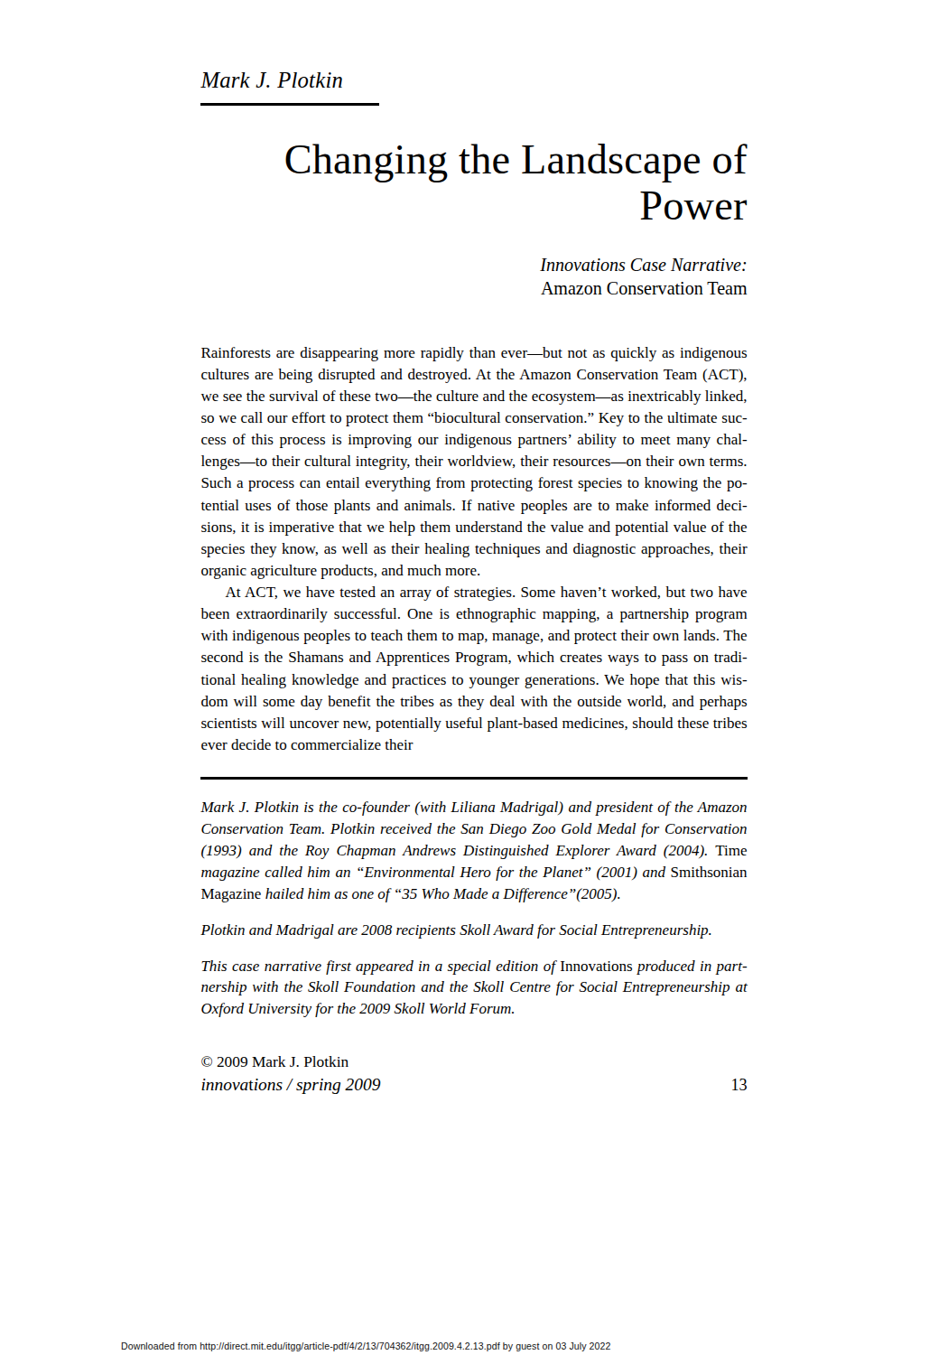Mark J. Plotkin
Changing the Landscape of Power
Innovations Case Narrative:
Amazon Conservation Team
Rainforests are disappearing more rapidly than ever—but not as quickly as indigenous cultures are being disrupted and destroyed. At the Amazon Conservation Team (ACT), we see the survival of these two—the culture and the ecosystem—as inextricably linked, so we call our effort to protect them “biocultural conservation.” Key to the ultimate success of this process is improving our indigenous partners’ ability to meet many challenges—to their cultural integrity, their worldview, their resources—on their own terms. Such a process can entail everything from protecting forest species to knowing the potential uses of those plants and animals. If native peoples are to make informed decisions, it is imperative that we help them understand the value and potential value of the species they know, as well as their healing techniques and diagnostic approaches, their organic agriculture products, and much more.
At ACT, we have tested an array of strategies. Some haven’t worked, but two have been extraordinarily successful. One is ethnographic mapping, a partnership program with indigenous peoples to teach them to map, manage, and protect their own lands. The second is the Shamans and Apprentices Program, which creates ways to pass on traditional healing knowledge and practices to younger generations. We hope that this wisdom will some day benefit the tribes as they deal with the outside world, and perhaps scientists will uncover new, potentially useful plant-based medicines, should these tribes ever decide to commercialize their
Mark J. Plotkin is the co-founder (with Liliana Madrigal) and president of the Amazon Conservation Team. Plotkin received the San Diego Zoo Gold Medal for Conservation (1993) and the Roy Chapman Andrews Distinguished Explorer Award (2004). Time magazine called him an “Environmental Hero for the Planet” (2001) and Smithsonian Magazine hailed him as one of “35 Who Made a Difference”(2005).
Plotkin and Madrigal are 2008 recipients Skoll Award for Social Entrepreneurship.
This case narrative first appeared in a special edition of Innovations produced in partnership with the Skoll Foundation and the Skoll Centre for Social Entrepreneurship at Oxford University for the 2009 Skoll World Forum.
© 2009 Mark J. Plotkin
innovations / spring 2009 13
Downloaded from http://direct.mit.edu/itgg/article-pdf/4/2/13/704362/itgg.2009.4.2.13.pdf by guest on 03 July 2022